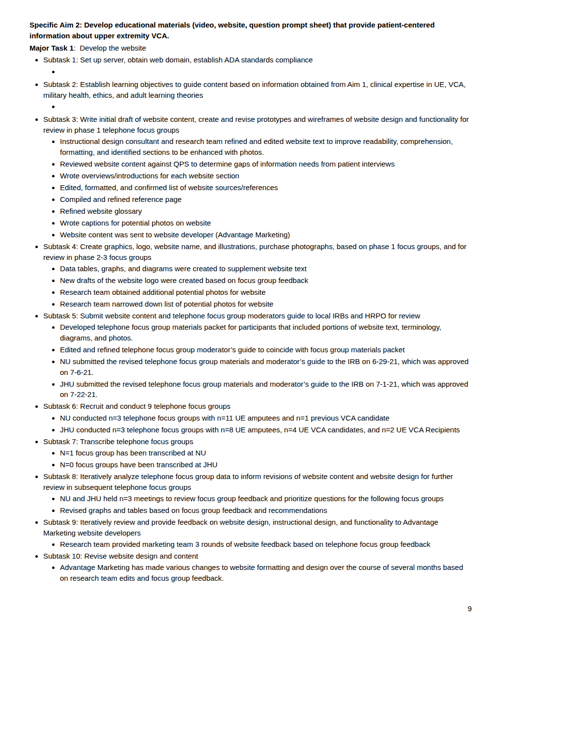Specific Aim 2: Develop educational materials (video, website, question prompt sheet) that provide patient-centered information about upper extremity VCA.
Major Task 1: Develop the website
Subtask 1: Set up server, obtain web domain, establish ADA standards compliance
Subtask 2: Establish learning objectives to guide content based on information obtained from Aim 1, clinical expertise in UE, VCA, military health, ethics, and adult learning theories
Subtask 3: Write initial draft of website content, create and revise prototypes and wireframes of website design and functionality for review in phase 1 telephone focus groups
Instructional design consultant and research team refined and edited website text to improve readability, comprehension, formatting, and identified sections to be enhanced with photos.
Reviewed website content against QPS to determine gaps of information needs from patient interviews
Wrote overviews/introductions for each website section
Edited, formatted, and confirmed list of website sources/references
Compiled and refined reference page
Refined website glossary
Wrote captions for potential photos on website
Website content was sent to website developer (Advantage Marketing)
Subtask 4: Create graphics, logo, website name, and illustrations, purchase photographs, based on phase 1 focus groups, and for review in phase 2-3 focus groups
Data tables, graphs, and diagrams were created to supplement website text
New drafts of the website logo were created based on focus group feedback
Research team obtained additional potential photos for website
Research team narrowed down list of potential photos for website
Subtask 5: Submit website content and telephone focus group moderators guide to local IRBs and HRPO for review
Developed telephone focus group materials packet for participants that included portions of website text, terminology, diagrams, and photos.
Edited and refined telephone focus group moderator’s guide to coincide with focus group materials packet
NU submitted the revised telephone focus group materials and moderator’s guide to the IRB on 6-29-21, which was approved on 7-6-21.
JHU submitted the revised telephone focus group materials and moderator’s guide to the IRB on 7-1-21, which was approved on 7-22-21.
Subtask 6: Recruit and conduct 9 telephone focus groups
NU conducted n=3 telephone focus groups with n=11 UE amputees and n=1 previous VCA candidate
JHU conducted n=3 telephone focus groups with n=8 UE amputees, n=4 UE VCA candidates, and n=2 UE VCA Recipients
Subtask 7: Transcribe telephone focus groups
N=1 focus group has been transcribed at NU
N=0 focus groups have been transcribed at JHU
Subtask 8: Iteratively analyze telephone focus group data to inform revisions of website content and website design for further review in subsequent telephone focus groups
NU and JHU held n=3 meetings to review focus group feedback and prioritize questions for the following focus groups
Revised graphs and tables based on focus group feedback and recommendations
Subtask 9: Iteratively review and provide feedback on website design, instructional design, and functionality to Advantage Marketing website developers
Research team provided marketing team 3 rounds of website feedback based on telephone focus group feedback
Subtask 10: Revise website design and content
Advantage Marketing has made various changes to website formatting and design over the course of several months based on research team edits and focus group feedback.
9